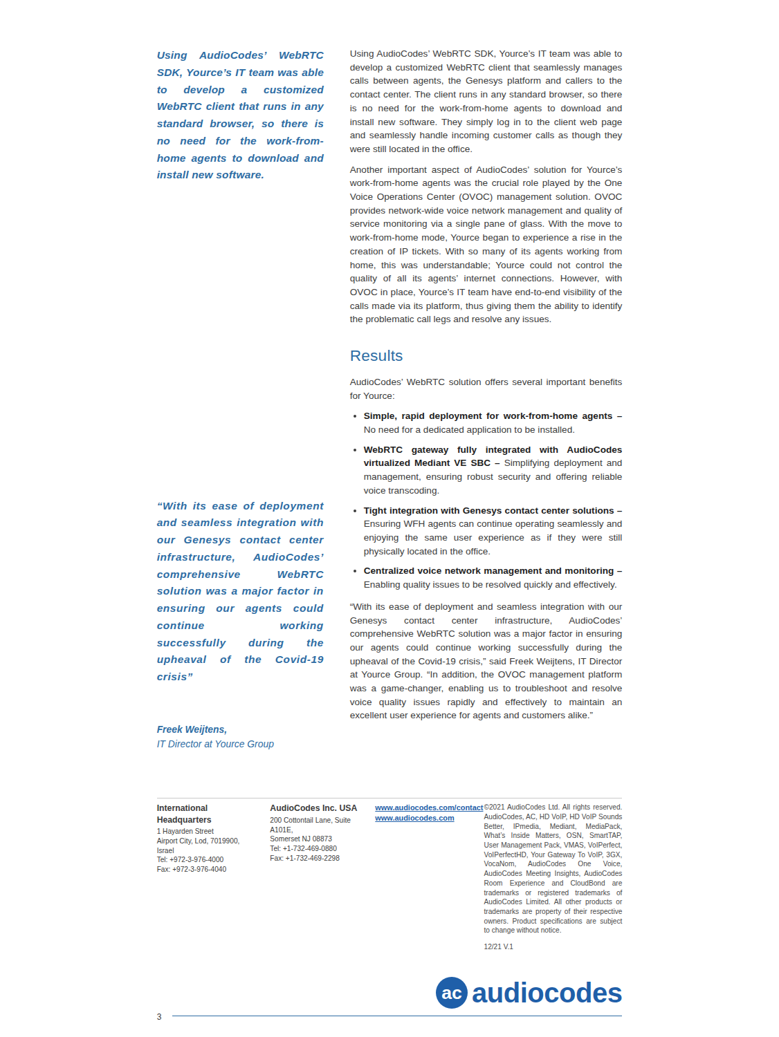Using AudioCodes’ WebRTC SDK, Yource’s IT team was able to develop a customized WebRTC client that runs in any standard browser, so there is no need for the work-from-home agents to download and install new software.
“With its ease of deployment and seamless integration with our Genesys contact center infrastructure, AudioCodes’ comprehensive WebRTC solution was a major factor in ensuring our agents could continue working successfully during the upheaval of the Covid-19 crisis”
Freek Weijtens,
IT Director at Yource Group
Using AudioCodes’ WebRTC SDK, Yource’s IT team was able to develop a customized WebRTC client that seamlessly manages calls between agents, the Genesys platform and callers to the contact center. The client runs in any standard browser, so there is no need for the work-from-home agents to download and install new software. They simply log in to the client web page and seamlessly handle incoming customer calls as though they were still located in the office.
Another important aspect of AudioCodes’ solution for Yource’s work-from-home agents was the crucial role played by the One Voice Operations Center (OVOC) management solution. OVOC provides network-wide voice network management and quality of service monitoring via a single pane of glass. With the move to work-from-home mode, Yource began to experience a rise in the creation of IP tickets. With so many of its agents working from home, this was understandable; Yource could not control the quality of all its agents’ internet connections. However, with OVOC in place, Yource’s IT team have end-to-end visibility of the calls made via its platform, thus giving them the ability to identify the problematic call legs and resolve any issues.
Results
AudioCodes’ WebRTC solution offers several important benefits for Yource:
Simple, rapid deployment for work-from-home agents – No need for a dedicated application to be installed.
WebRTC gateway fully integrated with AudioCodes virtualized Mediant VE SBC – Simplifying deployment and management, ensuring robust security and offering reliable voice transcoding.
Tight integration with Genesys contact center solutions – Ensuring WFH agents can continue operating seamlessly and enjoying the same user experience as if they were still physically located in the office.
Centralized voice network management and monitoring – Enabling quality issues to be resolved quickly and effectively.
“With its ease of deployment and seamless integration with our Genesys contact center infrastructure, AudioCodes’ comprehensive WebRTC solution was a major factor in ensuring our agents could continue working successfully during the upheaval of the Covid-19 crisis,” said Freek Weijtens, IT Director at Yource Group. “In addition, the OVOC management platform was a game-changer, enabling us to troubleshoot and resolve voice quality issues rapidly and effectively to maintain an excellent user experience for agents and customers alike.”
International Headquarters
1 Hayarden Street
Airport City, Lod, 7019900, Israel
Tel: +972-3-976-4000
Fax: +972-3-976-4040
AudioCodes Inc. USA
200 Cottontail Lane, Suite A101E,
Somerset NJ 08873
Tel: +1-732-469-0880
Fax: +1-732-469-2298
www.audiocodes.com/contact www.audiocodes.com
©2021 AudioCodes Ltd. All rights reserved. AudioCodes, AC, HD VoIP, HD VoIP Sounds Better, IPmedia, Mediant, MediaPack, What’s Inside Matters, OSN, SmartTAP, User Management Pack, VMAS, VoIPerfect, VoIPerfectHD, Your Gateway To VoIP, 3GX, VocaNom, AudioCodes One Voice, AudioCodes Meeting Insights, AudioCodes Room Experience and CloudBond are trademarks or registered trademarks of AudioCodes Limited. All other products or trademarks are property of their respective owners. Product specifications are subject to change without notice.
12/21 V.1
ac
audiocodes
3